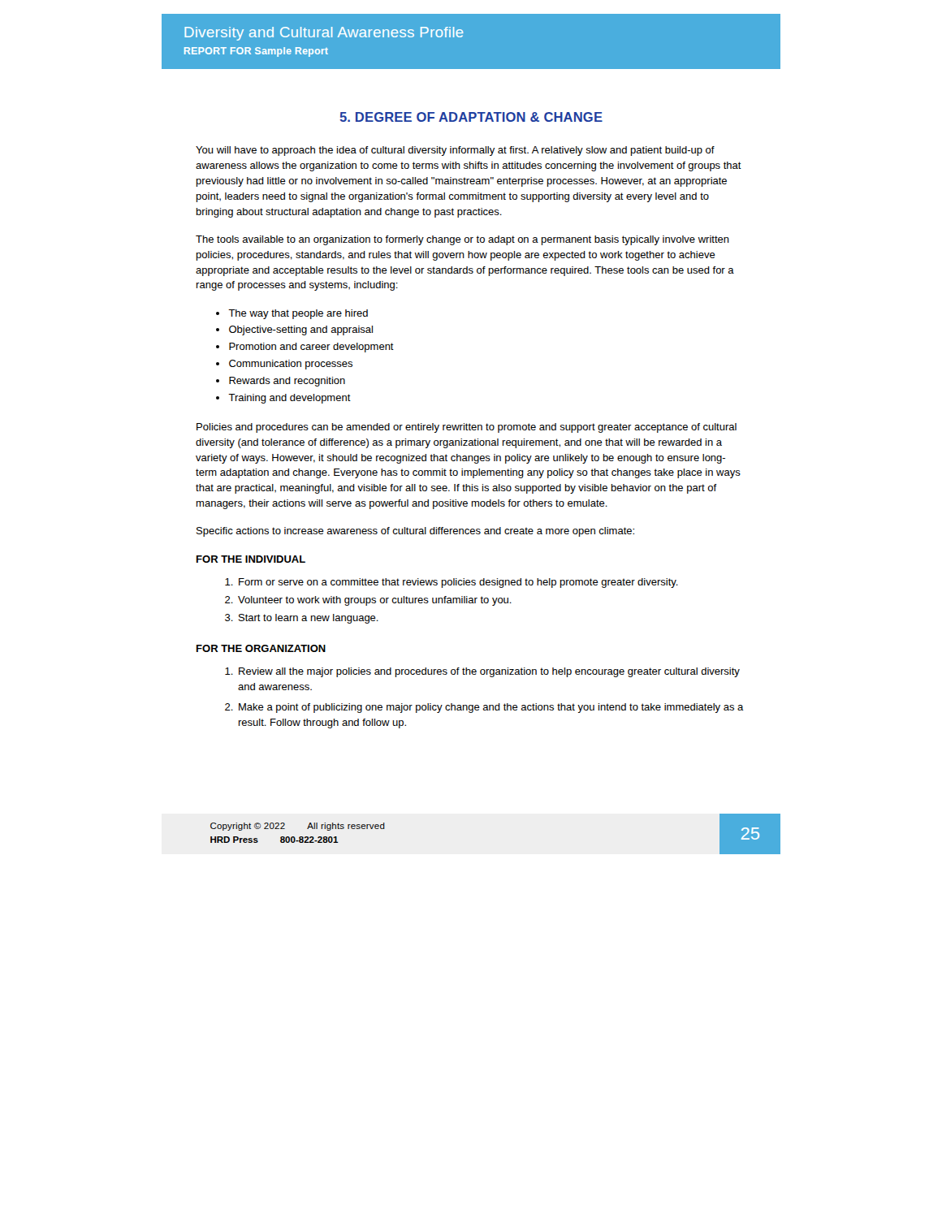Diversity and Cultural Awareness Profile
REPORT FOR Sample Report
5. DEGREE OF ADAPTATION & CHANGE
You will have to approach the idea of cultural diversity informally at first. A relatively slow and patient build-up of awareness allows the organization to come to terms with shifts in attitudes concerning the involvement of groups that previously had little or no involvement in so-called "mainstream" enterprise processes. However, at an appropriate point, leaders need to signal the organization's formal commitment to supporting diversity at every level and to bringing about structural adaptation and change to past practices.
The tools available to an organization to formerly change or to adapt on a permanent basis typically involve written policies, procedures, standards, and rules that will govern how people are expected to work together to achieve appropriate and acceptable results to the level or standards of performance required. These tools can be used for a range of processes and systems, including:
The way that people are hired
Objective-setting and appraisal
Promotion and career development
Communication processes
Rewards and recognition
Training and development
Policies and procedures can be amended or entirely rewritten to promote and support greater acceptance of cultural diversity (and tolerance of difference) as a primary organizational requirement, and one that will be rewarded in a variety of ways. However, it should be recognized that changes in policy are unlikely to be enough to ensure long-term adaptation and change. Everyone has to commit to implementing any policy so that changes take place in ways that are practical, meaningful, and visible for all to see. If this is also supported by visible behavior on the part of managers, their actions will serve as powerful and positive models for others to emulate.
Specific actions to increase awareness of cultural differences and create a more open climate:
FOR THE INDIVIDUAL
Form or serve on a committee that reviews policies designed to help promote greater diversity.
Volunteer to work with groups or cultures unfamiliar to you.
Start to learn a new language.
FOR THE ORGANIZATION
Review all the major policies and procedures of the organization to help encourage greater cultural diversity and awareness.
Make a point of publicizing one major policy change and the actions that you intend to take immediately as a result. Follow through and follow up.
Copyright © 2022 All rights reserved
HRD Press 800-822-2801
25